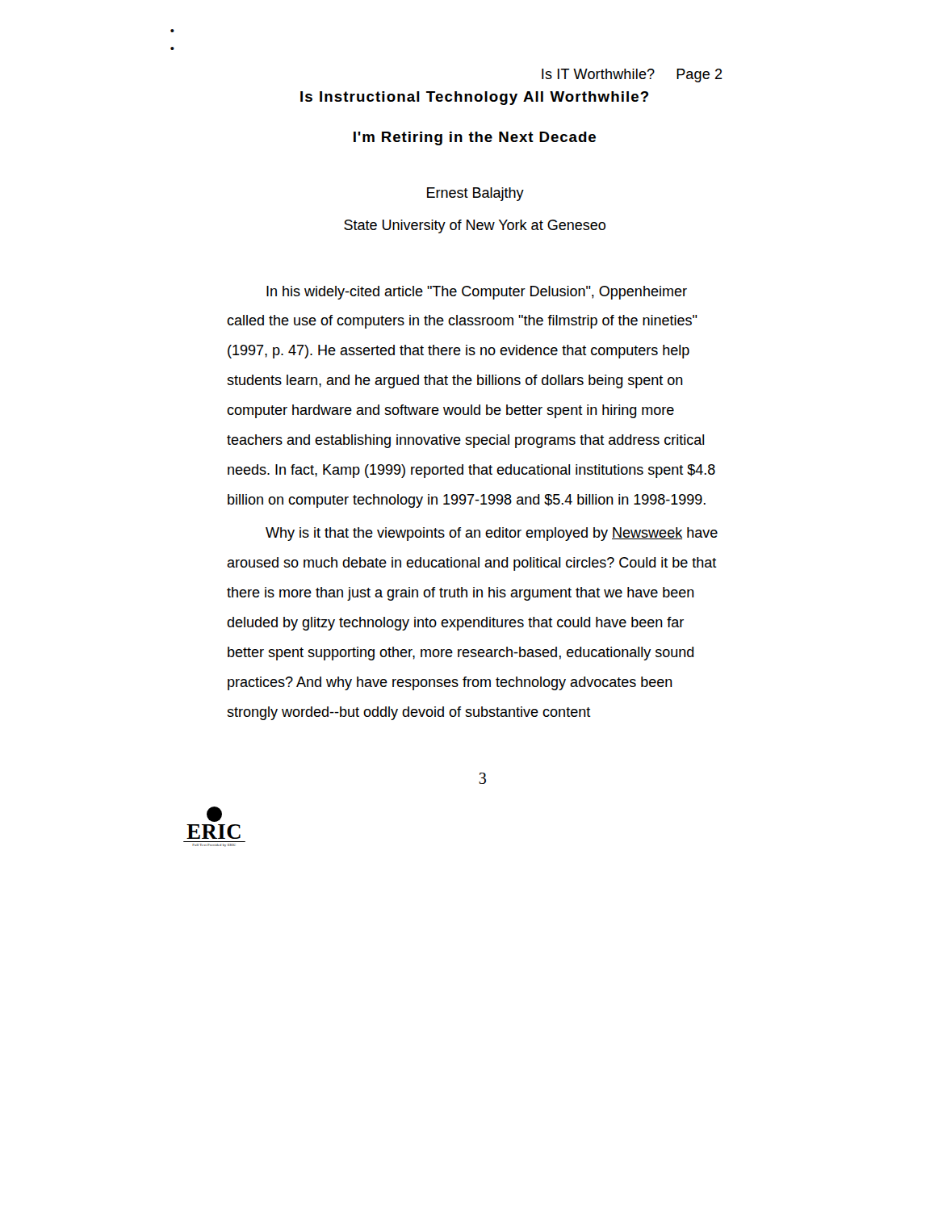• •
Is IT Worthwhile? Page 2
Is Instructional Technology All Worthwhile? I'm Retiring in the Next Decade
Ernest Balajthy
State University of New York at Geneseo
In his widely-cited article "The Computer Delusion", Oppenheimer called the use of computers in the classroom "the filmstrip of the nineties" (1997, p. 47). He asserted that there is no evidence that computers help students learn, and he argued that the billions of dollars being spent on computer hardware and software would be better spent in hiring more teachers and establishing innovative special programs that address critical needs. In fact, Kamp (1999) reported that educational institutions spent $4.8 billion on computer technology in 1997-1998 and $5.4 billion in 1998-1999.
Why is it that the viewpoints of an editor employed by Newsweek have aroused so much debate in educational and political circles? Could it be that there is more than just a grain of truth in his argument that we have been deluded by glitzy technology into expenditures that could have been far better spent supporting other, more research-based, educationally sound practices? And why have responses from technology advocates been strongly worded--but oddly devoid of substantive content
ERIC
Full Text Provided by ERIC
3